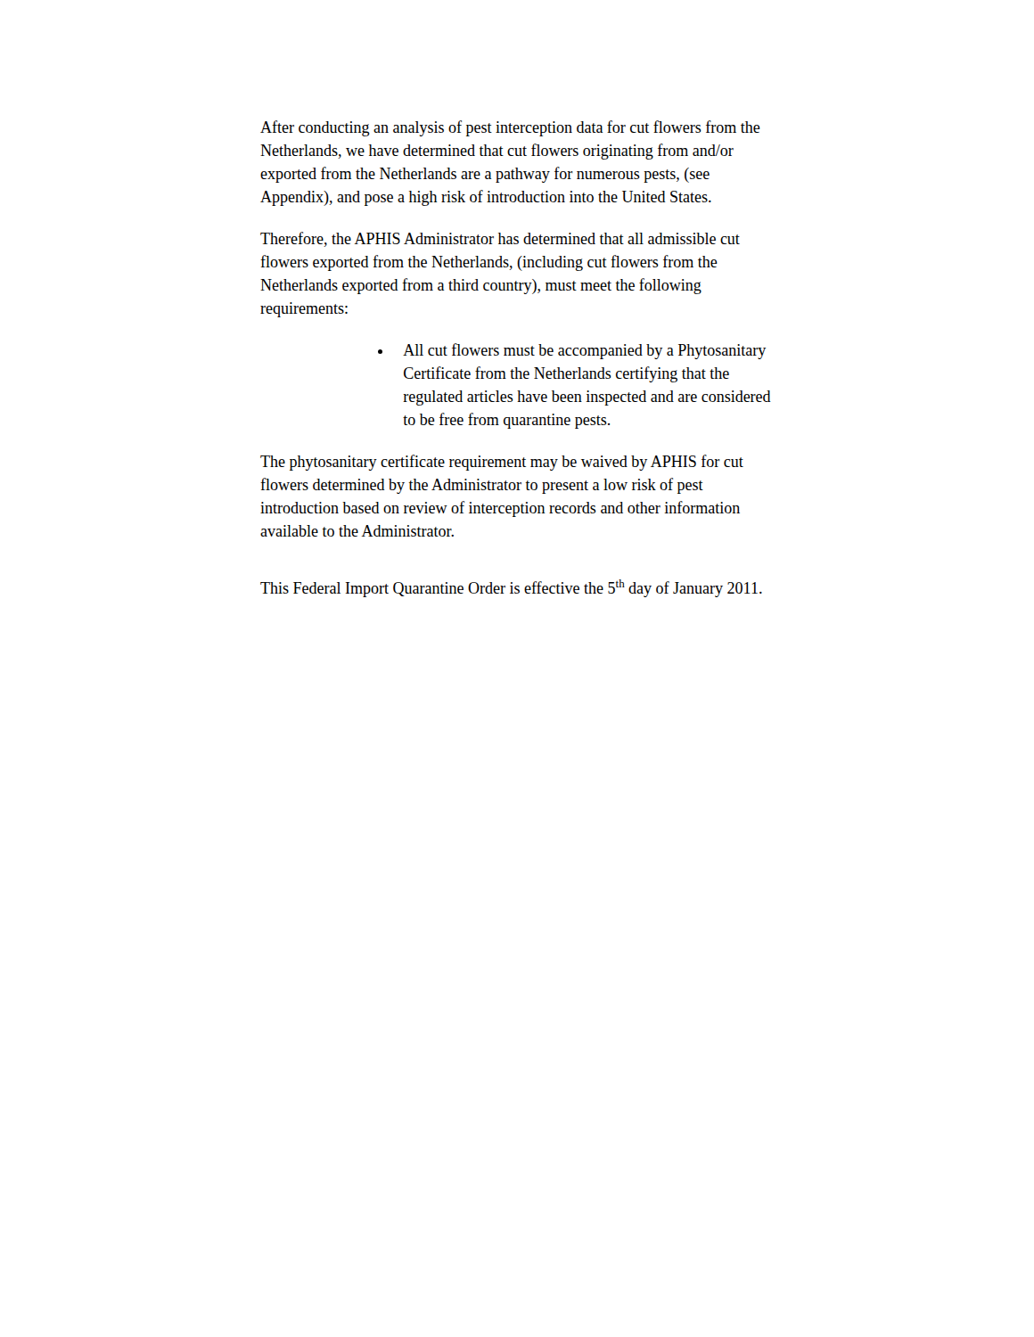After conducting an analysis of pest interception data for cut flowers from the Netherlands, we have determined that cut flowers originating from and/or exported from the Netherlands are a pathway for numerous pests, (see Appendix), and pose a high risk of introduction into the United States.
Therefore, the APHIS Administrator has determined that all admissible cut flowers exported from the Netherlands, (including cut flowers from the Netherlands exported from a third country), must meet the following requirements:
All cut flowers must be accompanied by a Phytosanitary Certificate from the Netherlands certifying that the regulated articles have been inspected and are considered to be free from quarantine pests.
The phytosanitary certificate requirement may be waived by APHIS for cut flowers determined by the Administrator to present a low risk of pest introduction based on review of interception records and other information available to the Administrator.
This Federal Import Quarantine Order is effective the 5th day of January 2011.